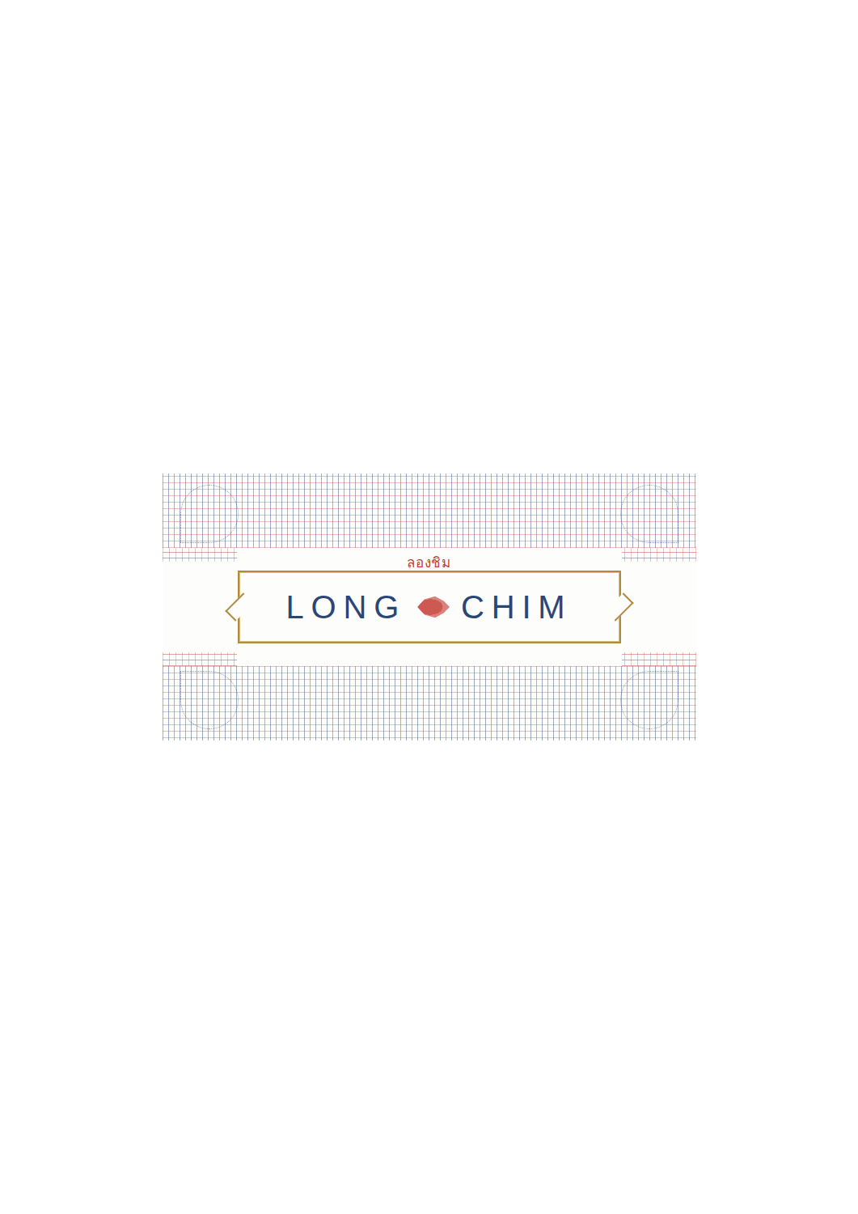ลองชิม
LONG CHIM